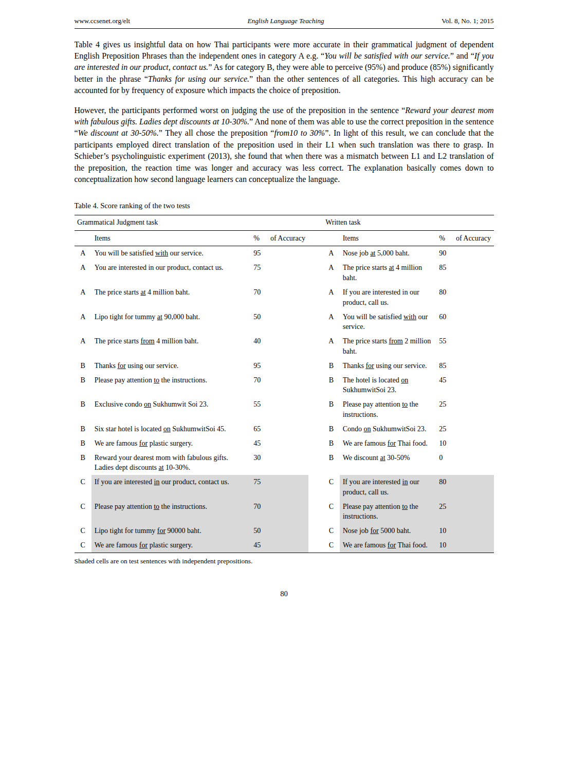www.ccsenet.org/elt
English Language Teaching
Vol. 8, No. 1; 2015
Table 4 gives us insightful data on how Thai participants were more accurate in their grammatical judgment of dependent English Preposition Phrases than the independent ones in category A e.g. “You will be satisfied with our service.” and “If you are interested in our product, contact us.” As for category B, they were able to perceive (95%) and produce (85%) significantly better in the phrase “Thanks for using our service.” than the other sentences of all categories. This high accuracy can be accounted for by frequency of exposure which impacts the choice of preposition.
However, the participants performed worst on judging the use of the preposition in the sentence “Reward your dearest mom with fabulous gifts. Ladies dept discounts at 10-30%.” And none of them was able to use the correct preposition in the sentence “We discount at 30-50%.” They all chose the preposition “from10 to 30%”. In light of this result, we can conclude that the participants employed direct translation of the preposition used in their L1 when such translation was there to grasp. In Schieber’s psycholinguistic experiment (2013), she found that when there was a mismatch between L1 and L2 translation of the preposition, the reaction time was longer and accuracy was less correct. The explanation basically comes down to conceptualization how second language learners can conceptualize the language.
Table 4. Score ranking of the two tests
| Grammatical Judgment task | | Written task |
| --- | --- | --- |
| | Items | % of Accuracy | | | Items | % of Accuracy |
| A | You will be satisfied with our service. | 95 | | A | Nose job at 5,000 baht. | 90 |
| A | You are interested in our product, contact us. | 75 | | A | The price starts at 4 million baht. | 85 |
| A | The price starts at 4 million baht. | 70 | | A | If you are interested in our product, call us. | 80 |
| A | Lipo tight for tummy at 90,000 baht. | 50 | | A | You will be satisfied with our service. | 60 |
| A | The price starts from 4 million baht. | 40 | | A | The price starts from 2 million baht. | 55 |
| B | Thanks for using our service. | 95 | | B | Thanks for using our service. | 85 |
| B | Please pay attention to the instructions. | 70 | | B | The hotel is located on SukhumwitSoi 23. | 45 |
| B | Exclusive condo on Sukhumwit Soi 23. | 55 | | B | Please pay attention to the instructions. | 25 |
| B | Six star hotel is located on SukhumwitSoi 45. | 65 | | B | Condo on SukhumwitSoi 23. | 25 |
| B | We are famous for plastic surgery. | 45 | | B | We are famous for Thai food. | 10 |
| B | Reward your dearest mom with fabulous gifts. Ladies dept discounts at 10-30%. | 30 | | B | We discount at 30-50% | 0 |
| C | If you are interested in our product, contact us. | 75 | | C | If you are interested in our product, call us. | 80 |
| C | Please pay attention to the instructions. | 70 | | C | Please pay attention to the instructions. | 25 |
| C | Lipo tight for tummy for 90000 baht. | 50 | | C | Nose job for 5000 baht. | 10 |
| C | We are famous for plastic surgery. | 45 | | C | We are famous for Thai food. | 10 |
Shaded cells are on test sentences with independent prepositions.
80